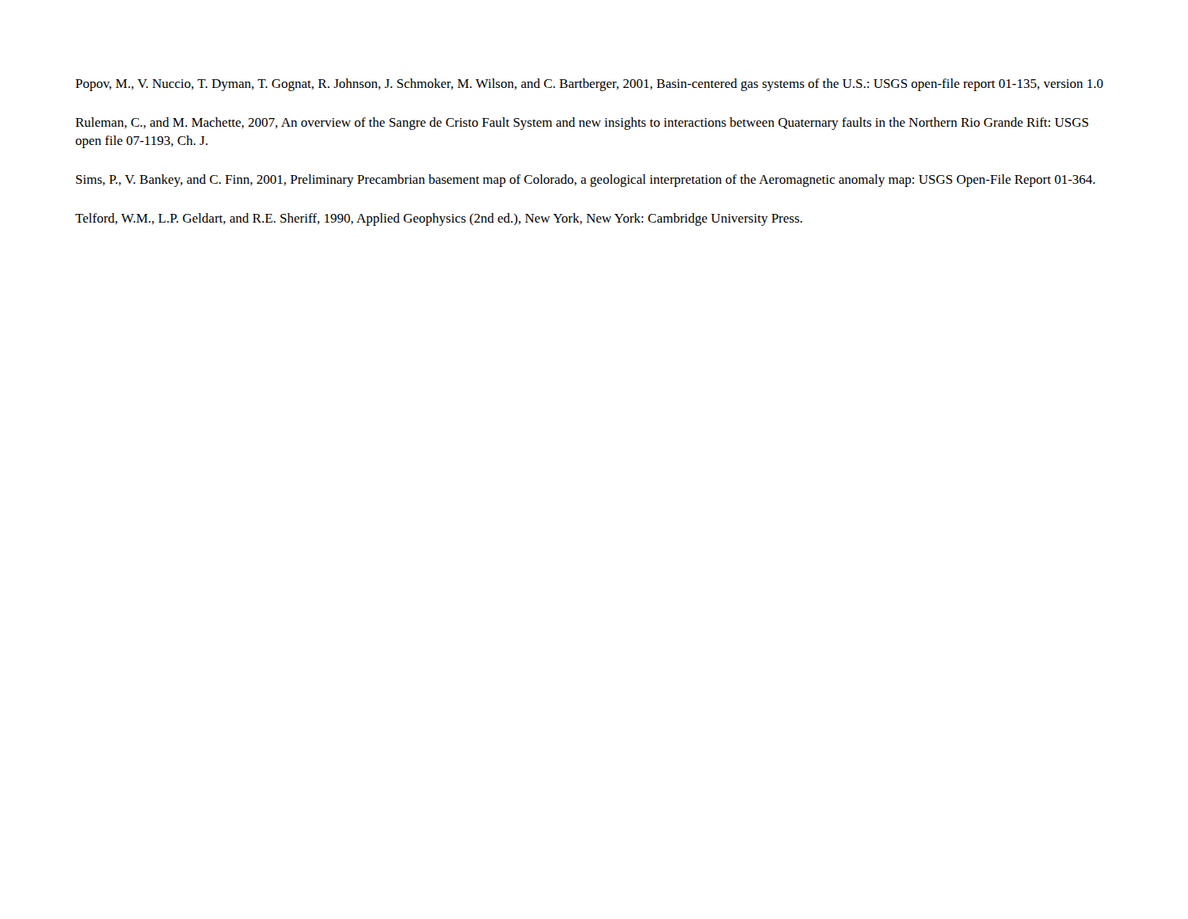Popov, M., V. Nuccio, T. Dyman, T. Gognat, R. Johnson, J. Schmoker, M. Wilson, and C. Bartberger, 2001, Basin-centered gas systems of the U.S.: USGS open-file report 01-135, version 1.0
Ruleman, C., and M. Machette, 2007, An overview of the Sangre de Cristo Fault System and new insights to interactions between Quaternary faults in the Northern Rio Grande Rift: USGS open file 07-1193, Ch. J.
Sims, P., V. Bankey, and C. Finn, 2001, Preliminary Precambrian basement map of Colorado, a geological interpretation of the Aeromagnetic anomaly map: USGS Open-File Report 01-364.
Telford, W.M., L.P. Geldart, and R.E. Sheriff, 1990, Applied Geophysics (2nd ed.), New York, New York: Cambridge University Press.